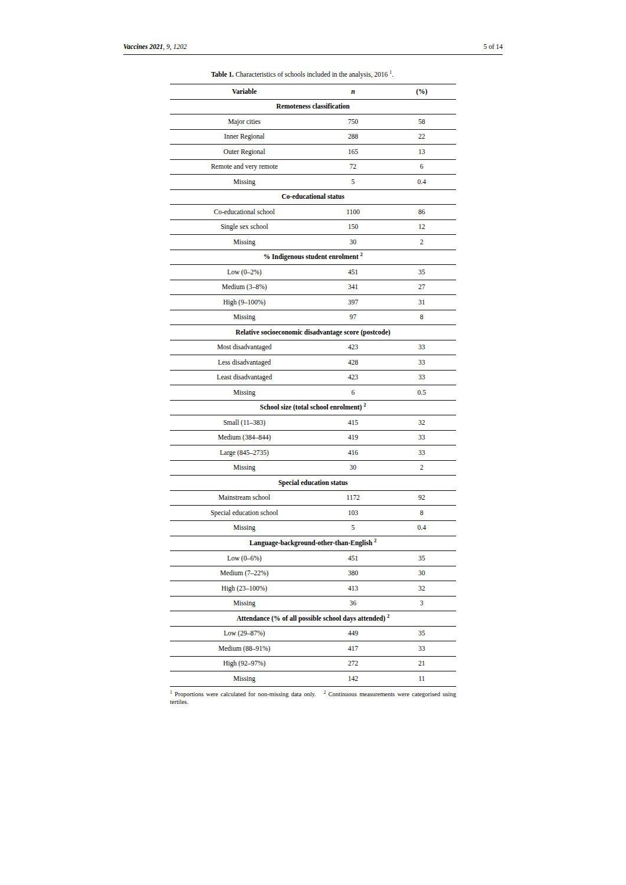Vaccines 2021, 9, 1202
5 of 14
Table 1. Characteristics of schools included in the analysis, 2016 1.
| Variable | n | (%) |
| --- | --- | --- |
| Remoteness classification |
| Major cities | 750 | 58 |
| Inner Regional | 288 | 22 |
| Outer Regional | 165 | 13 |
| Remote and very remote | 72 | 6 |
| Missing | 5 | 0.4 |
| Co-educational status |
| Co-educational school | 1100 | 86 |
| Single sex school | 150 | 12 |
| Missing | 30 | 2 |
| % Indigenous student enrolment 2 |
| Low (0–2%) | 451 | 35 |
| Medium (3–8%) | 341 | 27 |
| High (9–100%) | 397 | 31 |
| Missing | 97 | 8 |
| Relative socioeconomic disadvantage score (postcode) |
| Most disadvantaged | 423 | 33 |
| Less disadvantaged | 428 | 33 |
| Least disadvantaged | 423 | 33 |
| Missing | 6 | 0.5 |
| School size (total school enrolment) 2 |
| Small (11–383) | 415 | 32 |
| Medium (384–844) | 419 | 33 |
| Large (845–2735) | 416 | 33 |
| Missing | 30 | 2 |
| Special education status |
| Mainstream school | 1172 | 92 |
| Special education school | 103 | 8 |
| Missing | 5 | 0.4 |
| Language-background-other-than-English 2 |
| Low (0–6%) | 451 | 35 |
| Medium (7–22%) | 380 | 30 |
| High (23–100%) | 413 | 32 |
| Missing | 36 | 3 |
| Attendance (% of all possible school days attended) 2 |
| Low (29–87%) | 449 | 35 |
| Medium (88–91%) | 417 | 33 |
| High (92–97%) | 272 | 21 |
| Missing | 142 | 11 |
1 Proportions were calculated for non-missing data only. 2 Continuous measurements were categorised using tertiles.